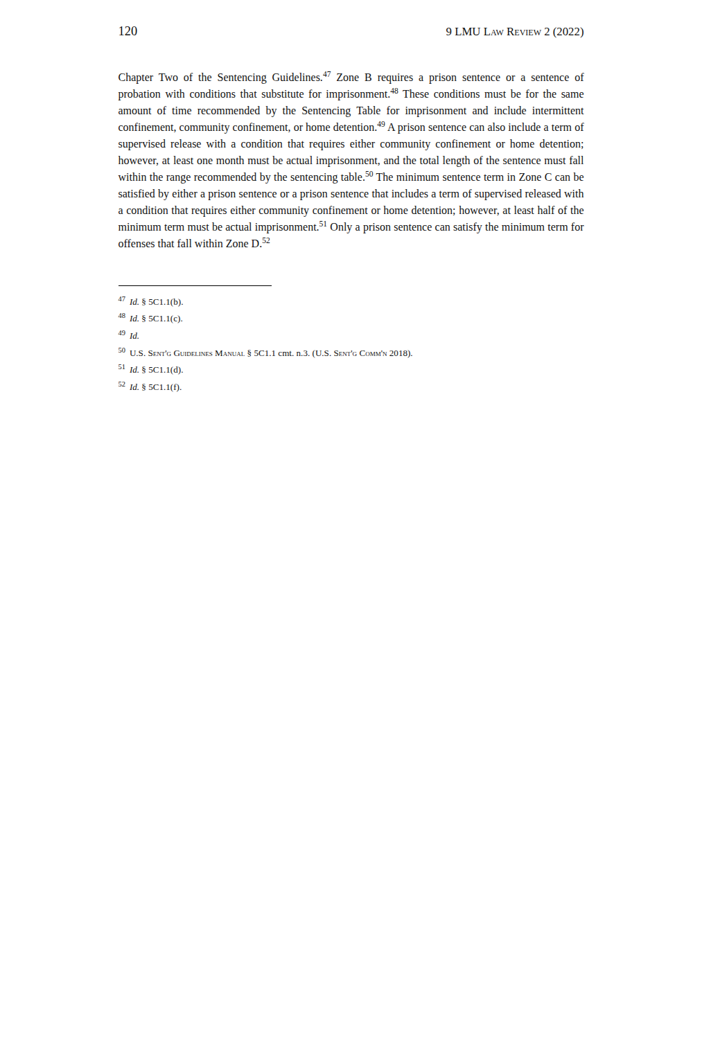120 9 LMU Law Review 2 (2022)
Chapter Two of the Sentencing Guidelines.47 Zone B requires a prison sentence or a sentence of probation with conditions that substitute for imprisonment.48 These conditions must be for the same amount of time recommended by the Sentencing Table for imprisonment and include intermittent confinement, community confinement, or home detention.49 A prison sentence can also include a term of supervised release with a condition that requires either community confinement or home detention; however, at least one month must be actual imprisonment, and the total length of the sentence must fall within the range recommended by the sentencing table.50 The minimum sentence term in Zone C can be satisfied by either a prison sentence or a prison sentence that includes a term of supervised released with a condition that requires either community confinement or home detention; however, at least half of the minimum term must be actual imprisonment.51 Only a prison sentence can satisfy the minimum term for offenses that fall within Zone D.52
47 Id. § 5C1.1(b).
48 Id. § 5C1.1(c).
49 Id.
50 U.S. Sent'g Guidelines Manual § 5C1.1 cmt. n.3. (U.S. Sent'g Comm'n 2018).
51 Id. § 5C1.1(d).
52 Id. § 5C1.1(f).